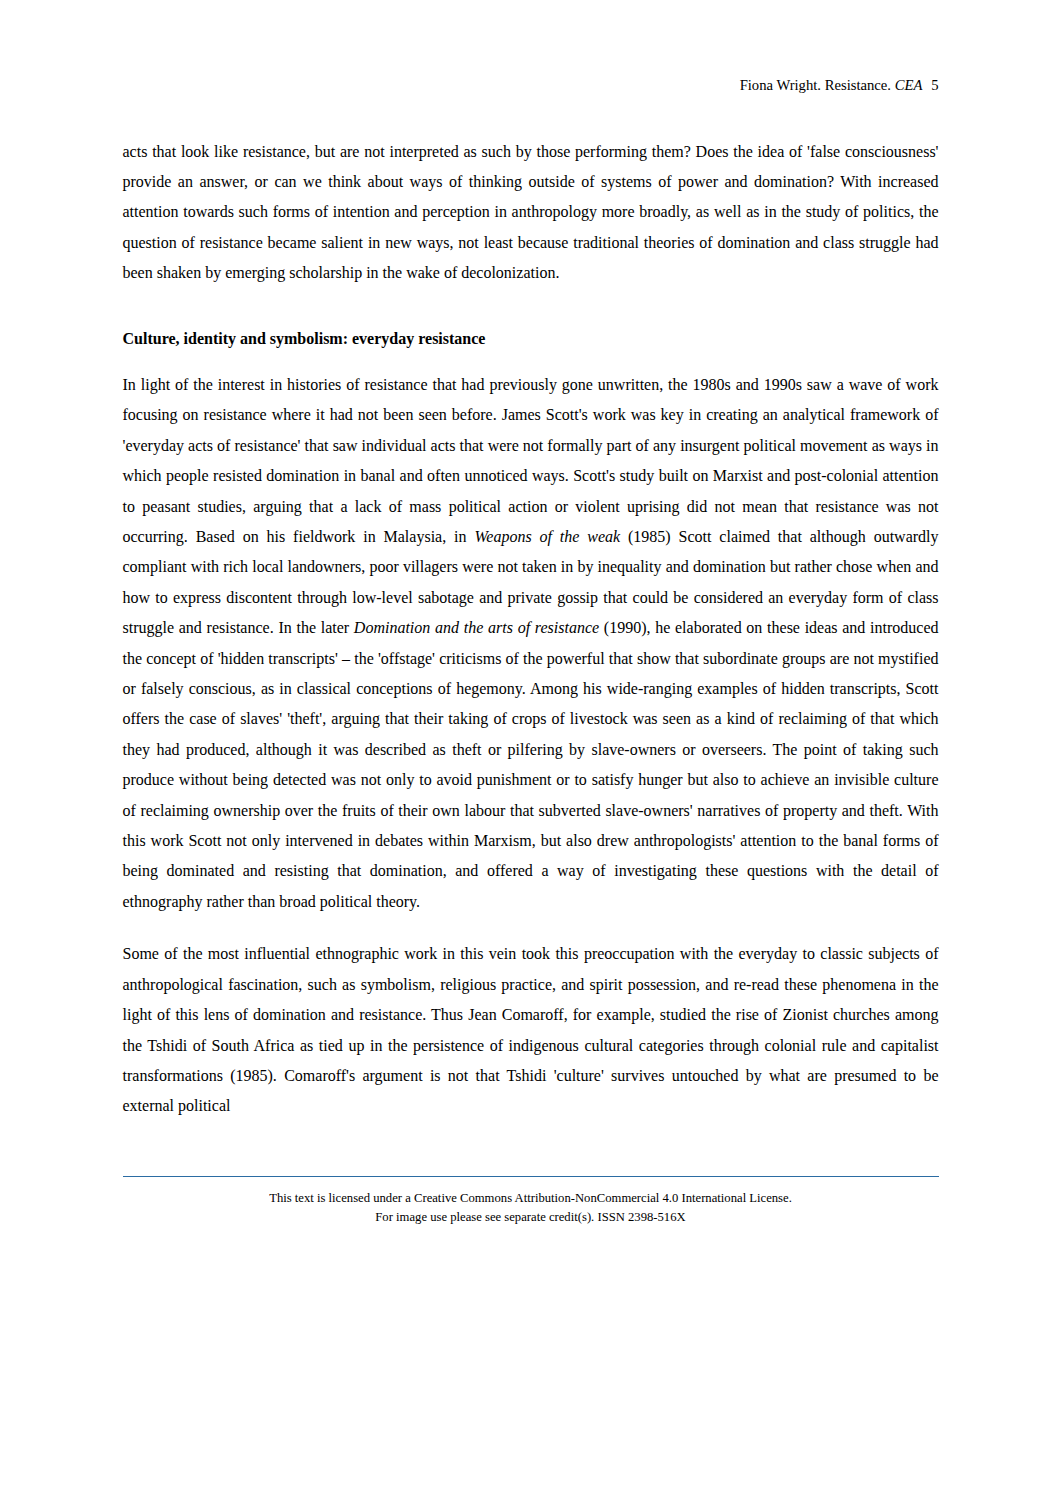Fiona Wright. Resistance. CEA5
acts that look like resistance, but are not interpreted as such by those performing them? Does the idea of 'false consciousness' provide an answer, or can we think about ways of thinking outside of systems of power and domination? With increased attention towards such forms of intention and perception in anthropology more broadly, as well as in the study of politics, the question of resistance became salient in new ways, not least because traditional theories of domination and class struggle had been shaken by emerging scholarship in the wake of decolonization.
Culture, identity and symbolism: everyday resistance
In light of the interest in histories of resistance that had previously gone unwritten, the 1980s and 1990s saw a wave of work focusing on resistance where it had not been seen before. James Scott's work was key in creating an analytical framework of 'everyday acts of resistance' that saw individual acts that were not formally part of any insurgent political movement as ways in which people resisted domination in banal and often unnoticed ways. Scott's study built on Marxist and post-colonial attention to peasant studies, arguing that a lack of mass political action or violent uprising did not mean that resistance was not occurring. Based on his fieldwork in Malaysia, in Weapons of the weak (1985) Scott claimed that although outwardly compliant with rich local landowners, poor villagers were not taken in by inequality and domination but rather chose when and how to express discontent through low-level sabotage and private gossip that could be considered an everyday form of class struggle and resistance. In the later Domination and the arts of resistance (1990), he elaborated on these ideas and introduced the concept of 'hidden transcripts' – the 'offstage' criticisms of the powerful that show that subordinate groups are not mystified or falsely conscious, as in classical conceptions of hegemony. Among his wide-ranging examples of hidden transcripts, Scott offers the case of slaves' 'theft', arguing that their taking of crops of livestock was seen as a kind of reclaiming of that which they had produced, although it was described as theft or pilfering by slave-owners or overseers. The point of taking such produce without being detected was not only to avoid punishment or to satisfy hunger but also to achieve an invisible culture of reclaiming ownership over the fruits of their own labour that subverted slave-owners' narratives of property and theft. With this work Scott not only intervened in debates within Marxism, but also drew anthropologists' attention to the banal forms of being dominated and resisting that domination, and offered a way of investigating these questions with the detail of ethnography rather than broad political theory.
Some of the most influential ethnographic work in this vein took this preoccupation with the everyday to classic subjects of anthropological fascination, such as symbolism, religious practice, and spirit possession, and re-read these phenomena in the light of this lens of domination and resistance. Thus Jean Comaroff, for example, studied the rise of Zionist churches among the Tshidi of South Africa as tied up in the persistence of indigenous cultural categories through colonial rule and capitalist transformations (1985). Comaroff's argument is not that Tshidi 'culture' survives untouched by what are presumed to be external political
This text is licensed under a Creative Commons Attribution-NonCommercial 4.0 International License.
For image use please see separate credit(s). ISSN 2398-516X